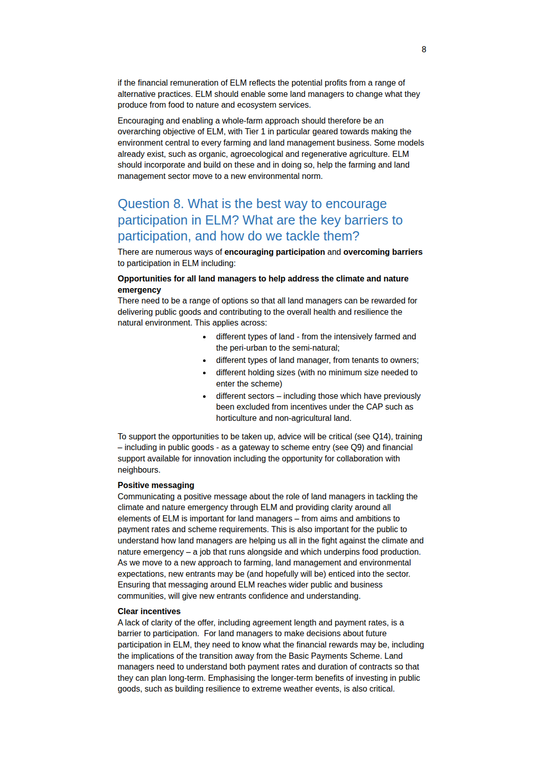8
if the financial remuneration of ELM reflects the potential profits from a range of alternative practices. ELM should enable some land managers to change what they produce from food to nature and ecosystem services.
Encouraging and enabling a whole-farm approach should therefore be an overarching objective of ELM, with Tier 1 in particular geared towards making the environment central to every farming and land management business. Some models already exist, such as organic, agroecological and regenerative agriculture. ELM should incorporate and build on these and in doing so, help the farming and land management sector move to a new environmental norm.
Question 8. What is the best way to encourage participation in ELM? What are the key barriers to participation, and how do we tackle them?
There are numerous ways of encouraging participation and overcoming barriers to participation in ELM including:
Opportunities for all land managers to help address the climate and nature emergency
There need to be a range of options so that all land managers can be rewarded for delivering public goods and contributing to the overall health and resilience the natural environment. This applies across:
different types of land - from the intensively farmed and the peri-urban to the semi-natural;
different types of land manager, from tenants to owners;
different holding sizes (with no minimum size needed to enter the scheme)
different sectors – including those which have previously been excluded from incentives under the CAP such as horticulture and non-agricultural land.
To support the opportunities to be taken up, advice will be critical (see Q14), training – including in public goods - as a gateway to scheme entry (see Q9) and financial support available for innovation including the opportunity for collaboration with neighbours.
Positive messaging
Communicating a positive message about the role of land managers in tackling the climate and nature emergency through ELM and providing clarity around all elements of ELM is important for land managers – from aims and ambitions to payment rates and scheme requirements. This is also important for the public to understand how land managers are helping us all in the fight against the climate and nature emergency – a job that runs alongside and which underpins food production. As we move to a new approach to farming, land management and environmental expectations, new entrants may be (and hopefully will be) enticed into the sector. Ensuring that messaging around ELM reaches wider public and business communities, will give new entrants confidence and understanding.
Clear incentives
A lack of clarity of the offer, including agreement length and payment rates, is a barrier to participation. For land managers to make decisions about future participation in ELM, they need to know what the financial rewards may be, including the implications of the transition away from the Basic Payments Scheme. Land managers need to understand both payment rates and duration of contracts so that they can plan long-term. Emphasising the longer-term benefits of investing in public goods, such as building resilience to extreme weather events, is also critical.